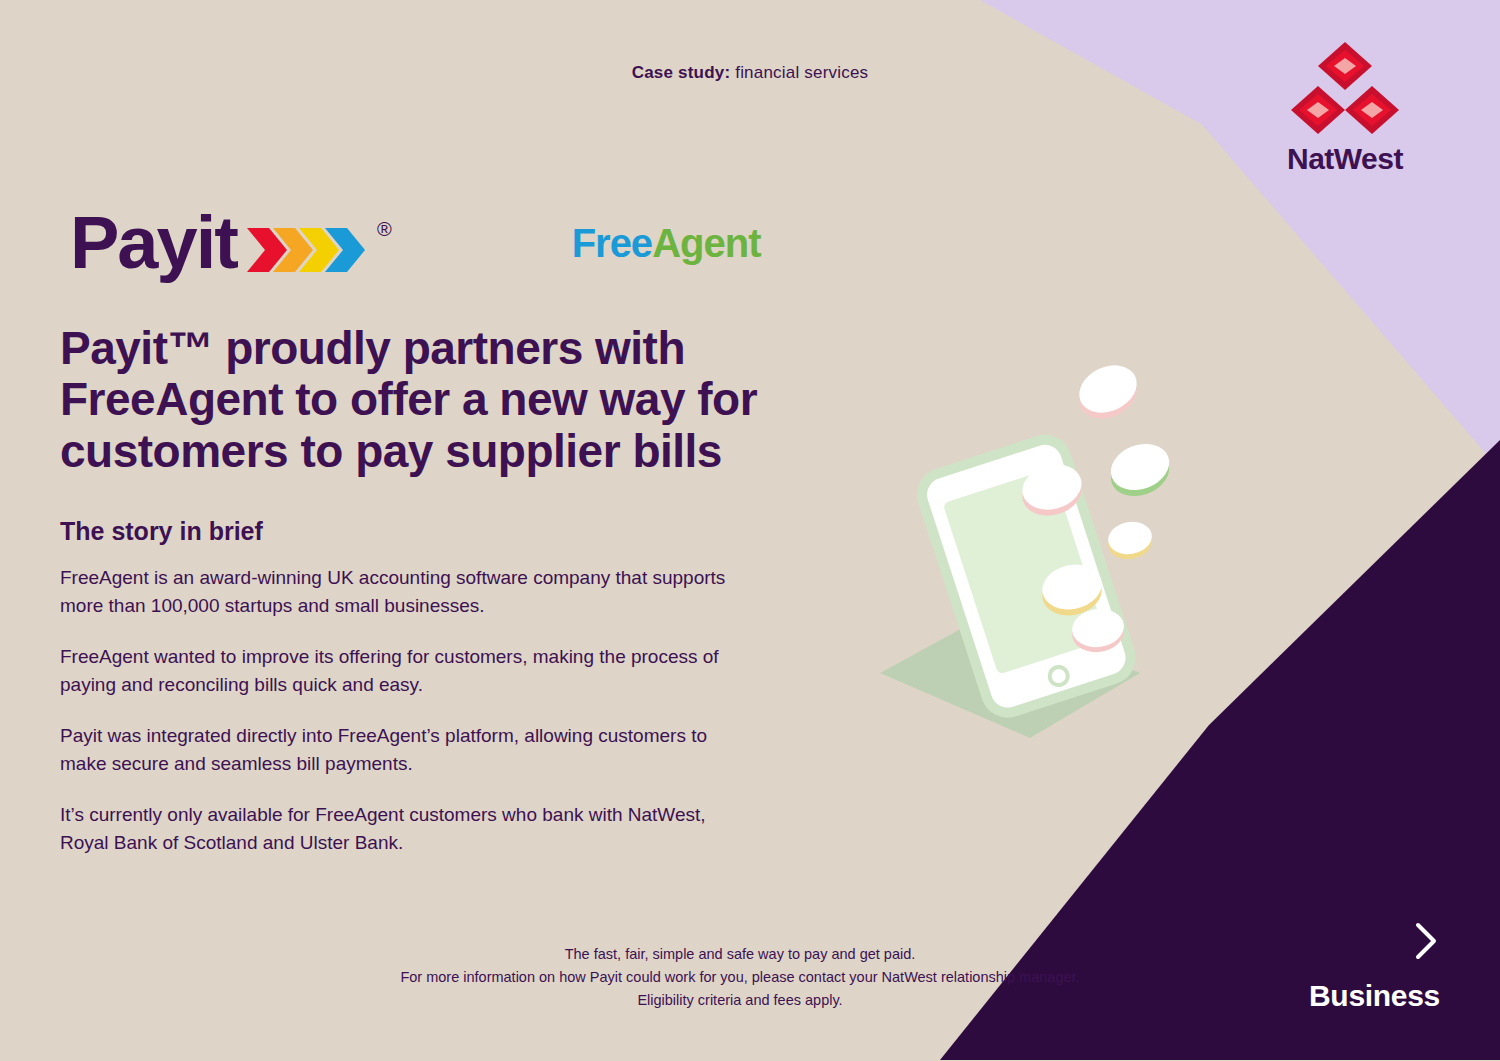Case study: financial services
NatWest
Payit ®
Free Agent
Payit™ proudly partners with FreeAgent to offer a new way for customers to pay supplier bills
The story in brief
FreeAgent is an award-winning UK accounting software company that supports more than 100,000 startups and small businesses.
FreeAgent wanted to improve its offering for customers, making the process of paying and reconciling bills quick and easy.
Payit was integrated directly into FreeAgent’s platform, allowing customers to make secure and seamless bill payments.
It’s currently only available for FreeAgent customers who bank with NatWest, Royal Bank of Scotland and Ulster Bank.
The fast, fair, simple and safe way to pay and get paid.
For more information on how Payit could work for you, please contact your NatWest relationship manager.
Eligibility criteria and fees apply.
Business